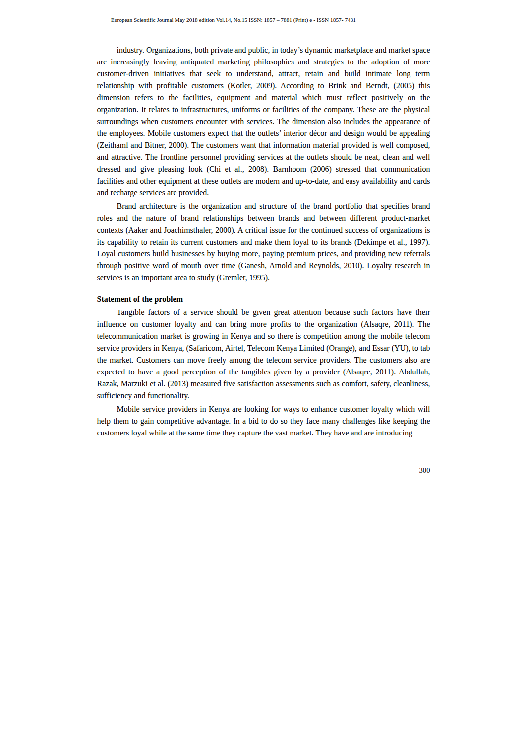European Scientific Journal May 2018 edition Vol.14, No.15 ISSN: 1857 – 7881 (Print) e - ISSN 1857- 7431
industry. Organizations, both private and public, in today’s dynamic marketplace and market space are increasingly leaving antiquated marketing philosophies and strategies to the adoption of more customer-driven initiatives that seek to understand, attract, retain and build intimate long term relationship with profitable customers (Kotler, 2009). According to Brink and Berndt, (2005) this dimension refers to the facilities, equipment and material which must reflect positively on the organization. It relates to infrastructures, uniforms or facilities of the company. These are the physical surroundings when customers encounter with services. The dimension also includes the appearance of the employees. Mobile customers expect that the outlets’ interior décor and design would be appealing (Zeithaml and Bitner, 2000). The customers want that information material provided is well composed, and attractive. The frontline personnel providing services at the outlets should be neat, clean and well dressed and give pleasing look (Chi et al., 2008). Barnhoom (2006) stressed that communication facilities and other equipment at these outlets are modern and up-to-date, and easy availability and cards and recharge services are provided.
Brand architecture is the organization and structure of the brand portfolio that specifies brand roles and the nature of brand relationships between brands and between different product-market contexts (Aaker and Joachimsthaler, 2000). A critical issue for the continued success of organizations is its capability to retain its current customers and make them loyal to its brands (Dekimpe et al., 1997). Loyal customers build businesses by buying more, paying premium prices, and providing new referrals through positive word of mouth over time (Ganesh, Arnold and Reynolds, 2010). Loyalty research in services is an important area to study (Gremler, 1995).
Statement of the problem
Tangible factors of a service should be given great attention because such factors have their influence on customer loyalty and can bring more profits to the organization (Alsaqre, 2011). The telecommunication market is growing in Kenya and so there is competition among the mobile telecom service providers in Kenya, (Safaricom, Airtel, Telecom Kenya Limited (Orange), and Essar (YU), to tab the market. Customers can move freely among the telecom service providers. The customers also are expected to have a good perception of the tangibles given by a provider (Alsaqre, 2011). Abdullah, Razak, Marzuki et al. (2013) measured five satisfaction assessments such as comfort, safety, cleanliness, sufficiency and functionality.
Mobile service providers in Kenya are looking for ways to enhance customer loyalty which will help them to gain competitive advantage. In a bid to do so they face many challenges like keeping the customers loyal while at the same time they capture the vast market. They have and are introducing
300